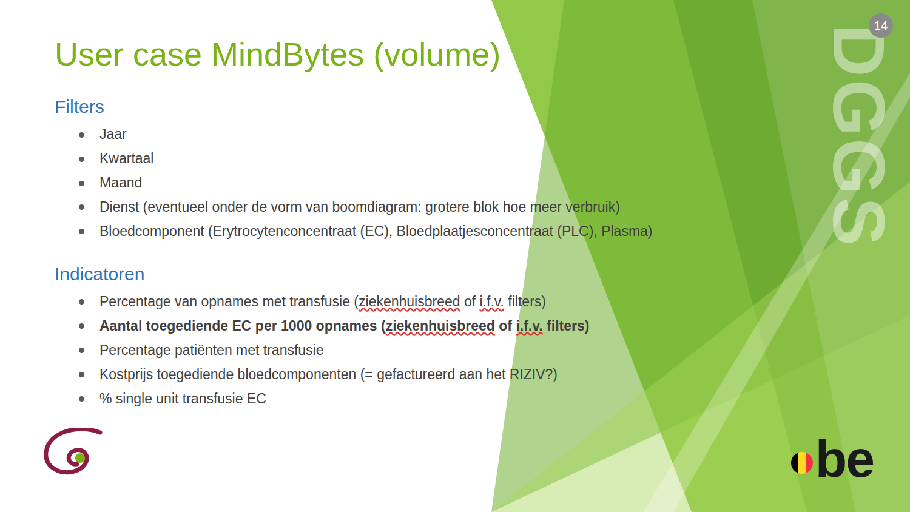DGGS
14
User case MindBytes (volume)
Filters
Jaar
Kwartaal
Maand
Dienst (eventueel onder de vorm van boomdiagram: grotere blok hoe meer verbruik)
Bloedcomponent (Erytrocytenconcentraat (EC), Bloedplaatjesconcentraat (PLC), Plasma)
Indicatoren
Percentage van opnames met transfusie (ziekenhuisbreed of i.f.v. filters)
Aantal toegediende EC per 1000 opnames (ziekenhuisbreed of i.f.v. filters)
Percentage patiënten met transfusie
Kostprijs toegediende bloedcomponenten (= gefactureerd aan het RIZIV?)
% single unit transfusie EC
be